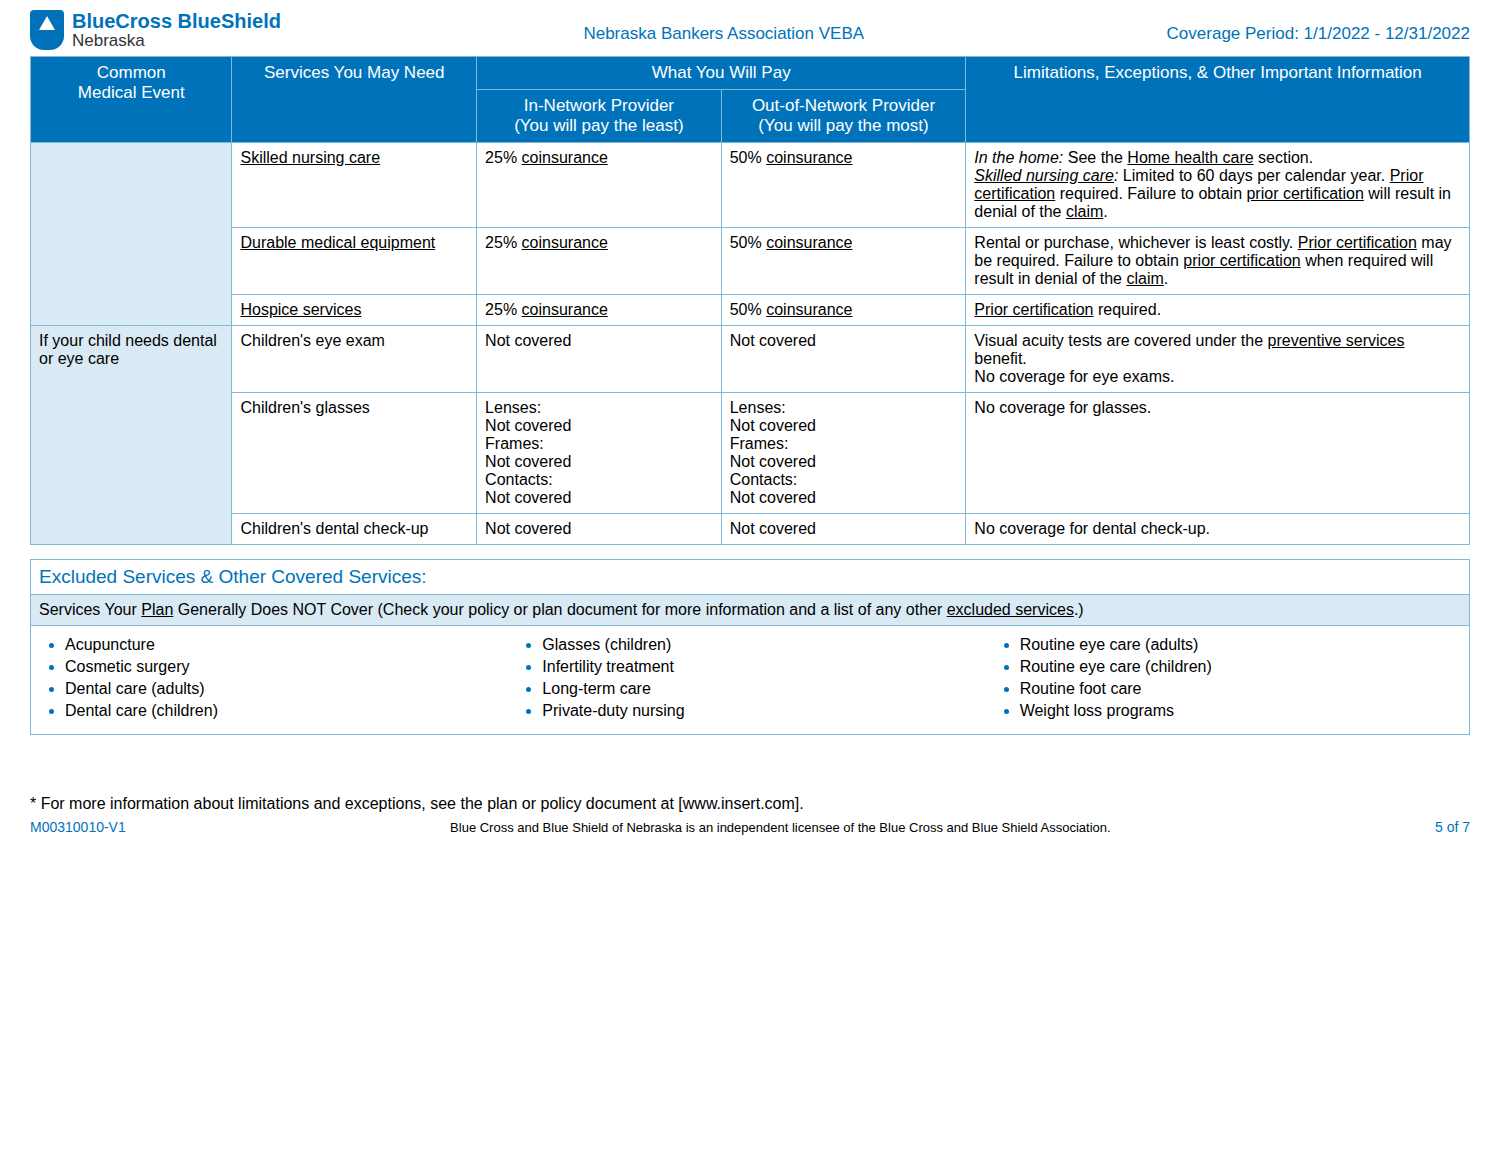BlueCross BlueShield
Nebraska
Nebraska Bankers Association VEBA
Coverage Period: 1/1/2022 - 12/31/2022
| Common Medical Event | Services You May Need | What You Will Pay | Limitations, Exceptions, & Other Important Information |
| --- | --- | --- | --- |
| In-Network Provider (You will pay the least) | Out-of-Network Provider (You will pay the most) |
| | Skilled nursing care | 25% coinsurance | 50% coinsurance | In the home: See the Home health care section. Skilled nursing care : Limited to 60 days per calendar year. Prior certification required. Failure to obtain prior certification will result in denial of the claim . |
| Durable medical equipment | 25% coinsurance | 50% coinsurance | Rental or purchase, whichever is least costly. Prior certification may be required. Failure to obtain prior certification when required will result in denial of the claim . |
| Hospice services | 25% coinsurance | 50% coinsurance | Prior certification required. |
| If your child needs dental or eye care | Children's eye exam | Not covered | Not covered | Visual acuity tests are covered under the preventive services benefit. No coverage for eye exams. |
| Children's glasses | Lenses: Not covered Frames: Not covered Contacts: Not covered | Lenses: Not covered Frames: Not covered Contacts: Not covered | No coverage for glasses. |
| Children's dental check-up | Not covered | Not covered | No coverage for dental check-up. |
Excluded Services & Other Covered Services:
Services Your Plan Generally Does NOT Cover (Check your policy or plan document for more information and a list of any other excluded services.)
Acupuncture
Cosmetic surgery
Dental care (adults)
Dental care (children)
Glasses (children)
Infertility treatment
Long-term care
Private-duty nursing
Routine eye care (adults)
Routine eye care (children)
Routine foot care
Weight loss programs
* For more information about limitations and exceptions, see the plan or policy document at [www.insert.com].
M00310010-V1
Blue Cross and Blue Shield of Nebraska is an independent licensee of the Blue Cross and Blue Shield Association.
5 of 7